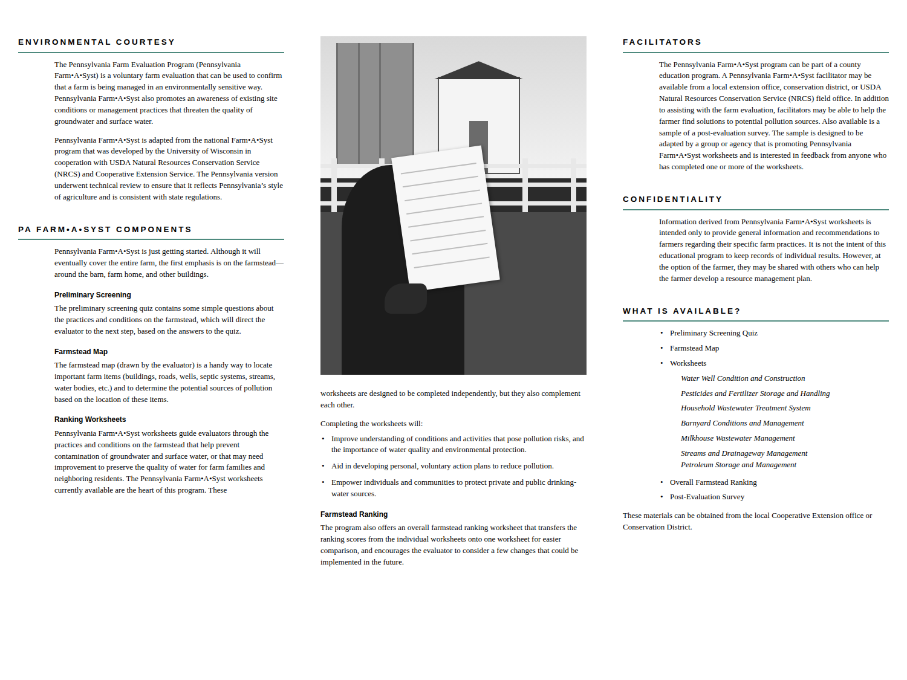Environmental Courtesy
The Pennsylvania Farm Evaluation Program (Pennsylvania Farm•A•Syst) is a voluntary farm evaluation that can be used to confirm that a farm is being managed in an environmentally sensitive way. Pennsylvania Farm•A•Syst also promotes an awareness of existing site conditions or management practices that threaten the quality of groundwater and surface water.
Pennsylvania Farm•A•Syst is adapted from the national Farm•A•Syst program that was developed by the University of Wisconsin in cooperation with USDA Natural Resources Conservation Service (NRCS) and Cooperative Extension Service. The Pennsylvania version underwent technical review to ensure that it reflects Pennsylvania’s style of agriculture and is consistent with state regulations.
PA Farm•A•Syst Components
Pennsylvania Farm•A•Syst is just getting started. Although it will eventually cover the entire farm, the first emphasis is on the farmstead— around the barn, farm home, and other buildings.
Preliminary Screening
The preliminary screening quiz contains some simple questions about the practices and conditions on the farmstead, which will direct the evaluator to the next step, based on the answers to the quiz.
Farmstead Map
The farmstead map (drawn by the evaluator) is a handy way to locate important farm items (buildings, roads, wells, septic systems, streams, water bodies, etc.) and to determine the potential sources of pollution based on the location of these items.
Ranking Worksheets
Pennsylvania Farm•A•Syst worksheets guide evaluators through the practices and conditions on the farmstead that help prevent contamination of groundwater and surface water, or that may need improvement to preserve the quality of water for farm families and neighboring residents. The Pennsylvania Farm•A•Syst worksheets currently available are the heart of this program. These
worksheets are designed to be completed independently, but they also complement each other.
Completing the worksheets will:
Improve understanding of conditions and activities that pose pollution risks, and the importance of water quality and environmental protection.
Aid in developing personal, voluntary action plans to reduce pollution.
Empower individuals and communities to protect private and public drinking-water sources.
Farmstead Ranking
The program also offers an overall farmstead ranking worksheet that transfers the ranking scores from the individual worksheets onto one worksheet for easier comparison, and encourages the evaluator to consider a few changes that could be implemented in the future.
Facilitators
The Pennsylvania Farm•A•Syst program can be part of a county education program. A Pennsylvania Farm•A•Syst facilitator may be available from a local extension office, conservation district, or USDA Natural Resources Conservation Service (NRCS) field office. In addition to assisting with the farm evaluation, facilitators may be able to help the farmer find solutions to potential pollution sources. Also available is a sample of a post-evaluation survey. The sample is designed to be adapted by a group or agency that is promoting Pennsylvania Farm•A•Syst worksheets and is interested in feedback from anyone who has completed one or more of the worksheets.
Confidentiality
Information derived from Pennsylvania Farm•A•Syst worksheets is intended only to provide general information and recommendations to farmers regarding their specific farm practices. It is not the intent of this educational program to keep records of individual results. However, at the option of the farmer, they may be shared with others who can help the farmer develop a resource management plan.
What Is Available?
Preliminary Screening Quiz
Farmstead Map
Worksheets
Water Well Condition and Construction
Pesticides and Fertilizer Storage and Handling
Household Wastewater Treatment System
Barnyard Conditions and Management
Milkhouse Wastewater Management
Streams and Drainageway Management
Petroleum Storage and Management
Overall Farmstead Ranking
Post-Evaluation Survey
These materials can be obtained from the local Cooperative Extension office or Conservation District.